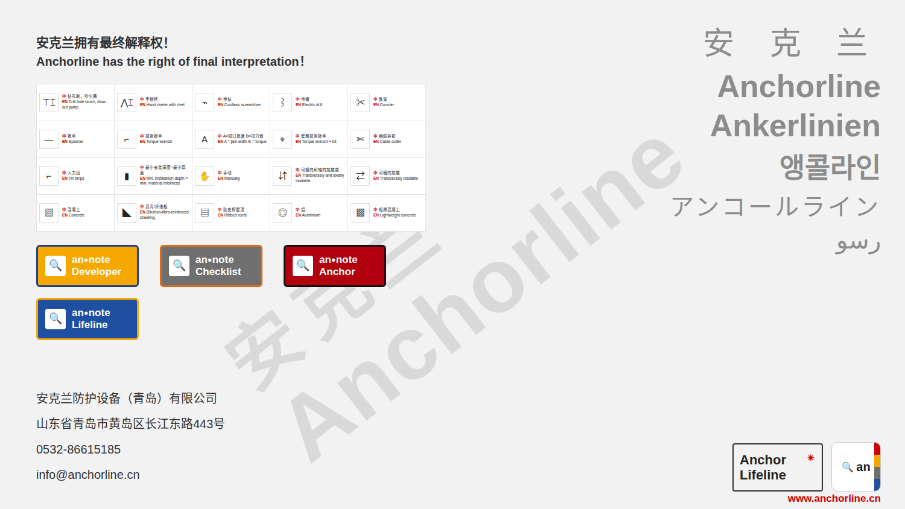安克兰 Anchorline
安克兰拥有最终解释权！ Anchorline has the right of final interpretation！
| ⊤⌶ 中 钻孔刷，吹尘器 EN Drill-hole brush, blow-out pump | ⋀⌶ 中 手铆枪 EN Hand riveter with rivet | ⌁ 中 电钻 EN Cordless screwdriver | ⌇ 中 电锤 EN Electric drill | ✂ 中 数量 EN Counter |
| — 中 扳手 EN Spanner | ⌐ 中 扭矩扳手 EN Torque wrench | A 中 A=钳口宽度 B=扭力值 EN A = jaw width B = torque | ⌖ 中 套筒扭矩扳手 EN Torque wrench + bit | ✄ 中 钢缆剪钳 EN Cable cutter |
| ⌐ 中 入力出 EN Tin snips | ▮ 中 最小安装深度=最小厚度 EN Min. installation depth = min. material thickness | ✋ 中 手动 EN Manually | ⇵ 中 可横向和轴向加载或 EN Transversely and axially loadable | ⇄ 中 可横向加载 EN Transversely loadable |
| ▨ 中 混凝土 EN Concrete | ◣ 中 沥青/纤维板 EN Bitumen-fibre-reinforced sheeting | ▤ 中 肋支撑屋顶 EN Ribbed roofs | ◎ 中 铝 EN Aluminium | ▩ 中 轻质混凝土 EN Lightweight concrete |
🔍
an●note
Developer
🔍
an●note
Checklist
🔍
an●note
Anchor
🔍
an●note
Lifeline
安克兰防护设备（青岛）有限公司
山东省青岛市黄岛区长江东路443号
0532-86615185
info@anchorline.cn
安 克 兰
Anchorline
Ankerlinien
앵콜라인
アンコールライン
رسو
✳ Anchor
Lifeline
🔍an
www.anchorline.cn